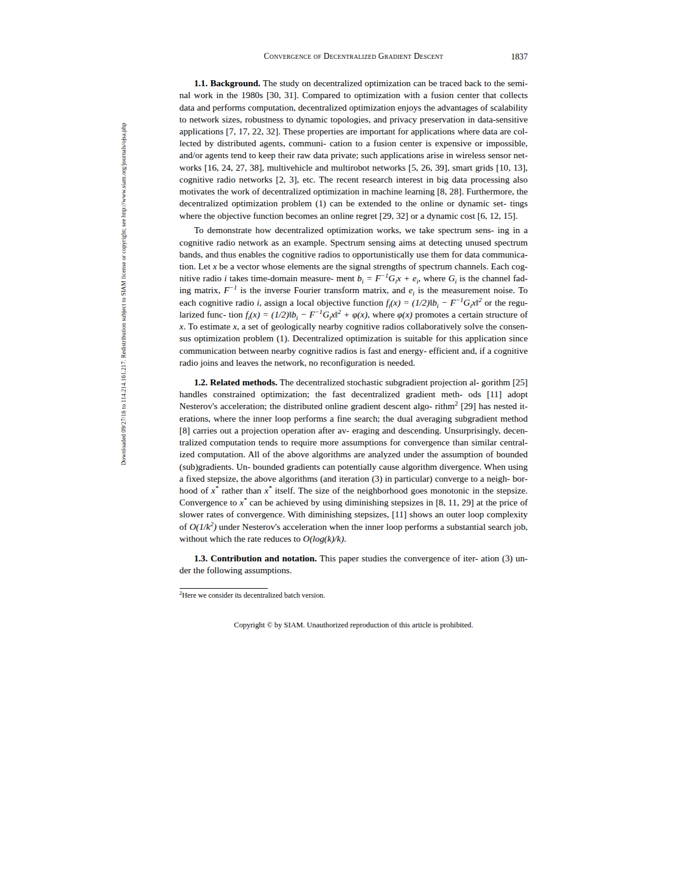Downloaded 09/27/16 to 114.214.161.217. Redistribution subject to SIAM license or copyright; see http://www.siam.org/journals/ojsa.php
Convergence of Decentralized Gradient Descent 1837
1.1. Background. The study on decentralized optimization can be traced back to the seminal work in the 1980s [30, 31]. Compared to optimization with a fusion center that collects data and performs computation, decentralized optimization enjoys the advantages of scalability to network sizes, robustness to dynamic topologies, and privacy preservation in data-sensitive applications [7, 17, 22, 32]. These properties are important for applications where data are collected by distributed agents, communi- cation to a fusion center is expensive or impossible, and/or agents tend to keep their raw data private; such applications arise in wireless sensor networks [16, 24, 27, 38], multivehicle and multirobot networks [5, 26, 39], smart grids [10, 13], cognitive radio networks [2, 3], etc. The recent research interest in big data processing also motivates the work of decentralized optimization in machine learning [8, 28]. Furthermore, the decentralized optimization problem (1) can be extended to the online or dynamic set- tings where the objective function becomes an online regret [29, 32] or a dynamic cost [6, 12, 15].
To demonstrate how decentralized optimization works, we take spectrum sens- ing in a cognitive radio network as an example. Spectrum sensing aims at detecting unused spectrum bands, and thus enables the cognitive radios to opportunistically use them for data communication. Let x be a vector whose elements are the signal strengths of spectrum channels. Each cognitive radio i takes time-domain measure- ment bi = F−1Gix + ei, where Gi is the channel fading matrix, F−1 is the inverse Fourier transform matrix, and ei is the measurement noise. To each cognitive radio i, assign a local objective function fi(x) = (1/2)‖bi − F−1Gix‖2 or the regularized func- tion fi(x) = (1/2)‖bi − F−1Gix‖2 + φ(x), where φ(x) promotes a certain structure of x. To estimate x, a set of geologically nearby cognitive radios collaboratively solve the consensus optimization problem (1). Decentralized optimization is suitable for this application since communication between nearby cognitive radios is fast and energy- efficient and, if a cognitive radio joins and leaves the network, no reconfiguration is needed.
1.2. Related methods. The decentralized stochastic subgradient projection al- gorithm [25] handles constrained optimization; the fast decentralized gradient meth- ods [11] adopt Nesterov's acceleration; the distributed online gradient descent algo- rithm2 [29] has nested iterations, where the inner loop performs a fine search; the dual averaging subgradient method [8] carries out a projection operation after av- eraging and descending. Unsurprisingly, decentralized computation tends to require more assumptions for convergence than similar centralized computation. All of the above algorithms are analyzed under the assumption of bounded (sub)gradients. Un- bounded gradients can potentially cause algorithm divergence. When using a fixed stepsize, the above algorithms (and iteration (3) in particular) converge to a neigh- borhood of x* rather than x* itself. The size of the neighborhood goes monotonic in the stepsize. Convergence to x* can be achieved by using diminishing stepsizes in [8, 11, 29] at the price of slower rates of convergence. With diminishing stepsizes, [11] shows an outer loop complexity of O(1/k2) under Nesterov's acceleration when the inner loop performs a substantial search job, without which the rate reduces to O(log(k)/k).
1.3. Contribution and notation. This paper studies the convergence of iter- ation (3) under the following assumptions.
2 Here we consider its decentralized batch version.
Copyright © by SIAM. Unauthorized reproduction of this article is prohibited.